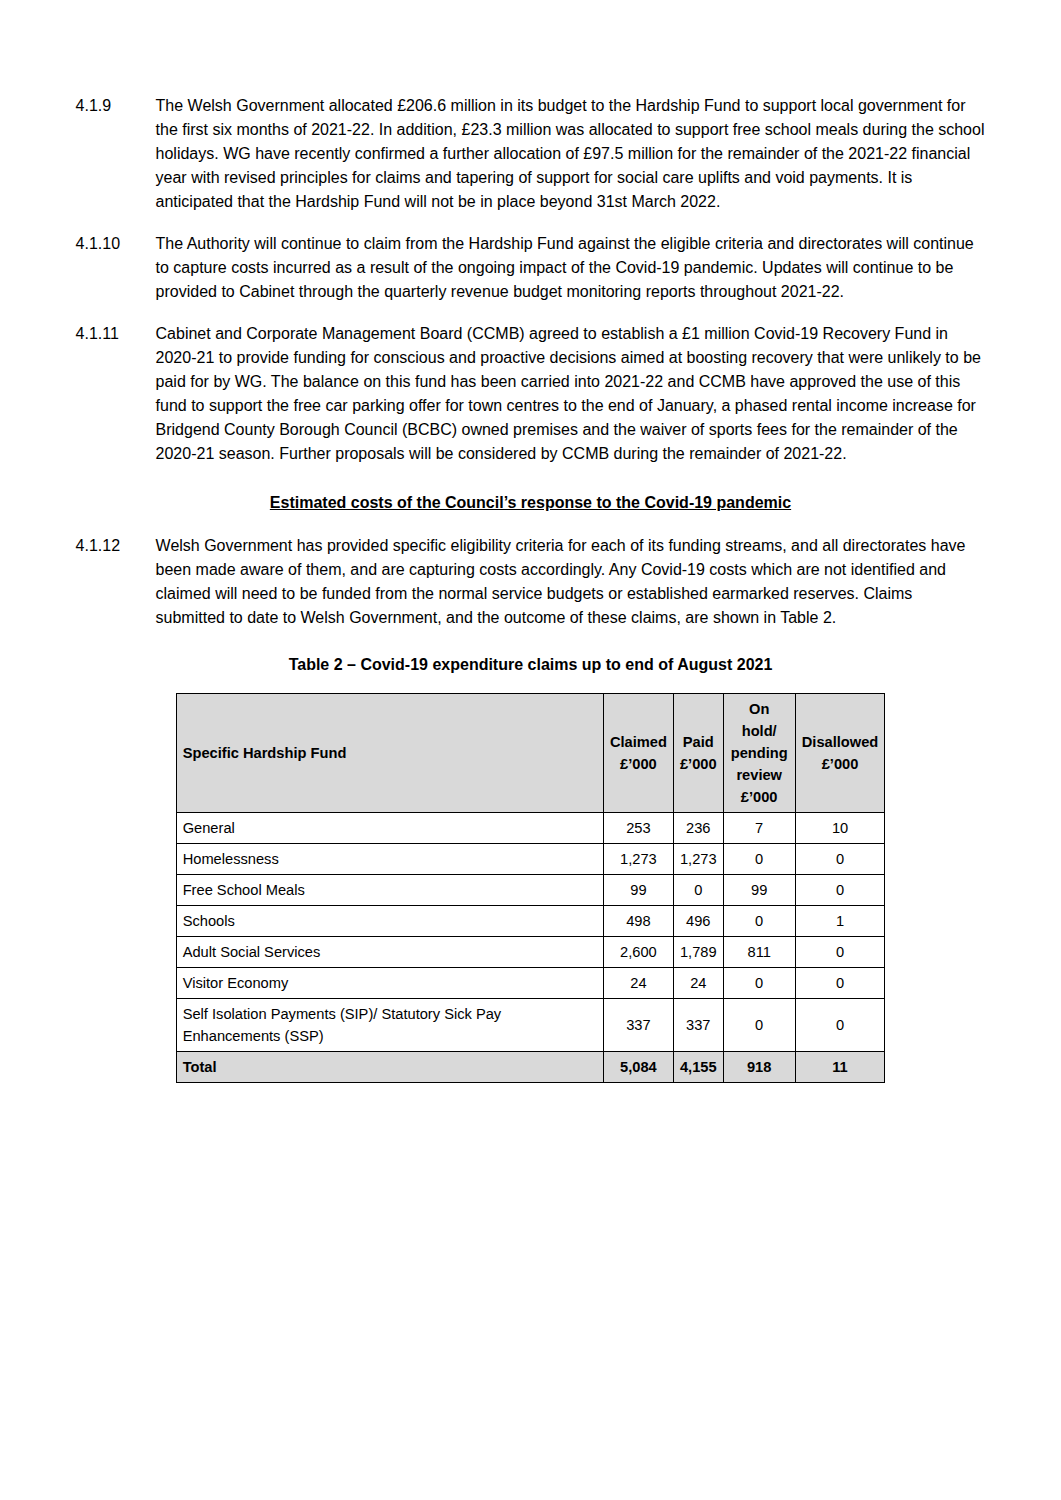4.1.9
The Welsh Government allocated £206.6 million in its budget to the Hardship Fund to support local government for the first six months of 2021-22. In addition, £23.3 million was allocated to support free school meals during the school holidays. WG have recently confirmed a further allocation of £97.5 million for the remainder of the 2021-22 financial year with revised principles for claims and tapering of support for social care uplifts and void payments. It is anticipated that the Hardship Fund will not be in place beyond 31st March 2022.
4.1.10
The Authority will continue to claim from the Hardship Fund against the eligible criteria and directorates will continue to capture costs incurred as a result of the ongoing impact of the Covid-19 pandemic. Updates will continue to be provided to Cabinet through the quarterly revenue budget monitoring reports throughout 2021-22.
4.1.11
Cabinet and Corporate Management Board (CCMB) agreed to establish a £1 million Covid-19 Recovery Fund in 2020-21 to provide funding for conscious and proactive decisions aimed at boosting recovery that were unlikely to be paid for by WG. The balance on this fund has been carried into 2021-22 and CCMB have approved the use of this fund to support the free car parking offer for town centres to the end of January, a phased rental income increase for Bridgend County Borough Council (BCBC) owned premises and the waiver of sports fees for the remainder of the 2020-21 season. Further proposals will be considered by CCMB during the remainder of 2021-22.
Estimated costs of the Council’s response to the Covid-19 pandemic
4.1.12
Welsh Government has provided specific eligibility criteria for each of its funding streams, and all directorates have been made aware of them, and are capturing costs accordingly. Any Covid-19 costs which are not identified and claimed will need to be funded from the normal service budgets or established earmarked reserves. Claims submitted to date to Welsh Government, and the outcome of these claims, are shown in Table 2.
Table 2 – Covid-19 expenditure claims up to end of August 2021
| Specific Hardship Fund | Claimed £’000 | Paid £’000 | On hold/ pending review £’000 | Disallowed £’000 |
| --- | --- | --- | --- | --- |
| General | 253 | 236 | 7 | 10 |
| Homelessness | 1,273 | 1,273 | 0 | 0 |
| Free School Meals | 99 | 0 | 99 | 0 |
| Schools | 498 | 496 | 0 | 1 |
| Adult Social Services | 2,600 | 1,789 | 811 | 0 |
| Visitor Economy | 24 | 24 | 0 | 0 |
| Self Isolation Payments (SIP)/ Statutory Sick Pay Enhancements (SSP) | 337 | 337 | 0 | 0 |
| Total | 5,084 | 4,155 | 918 | 11 |